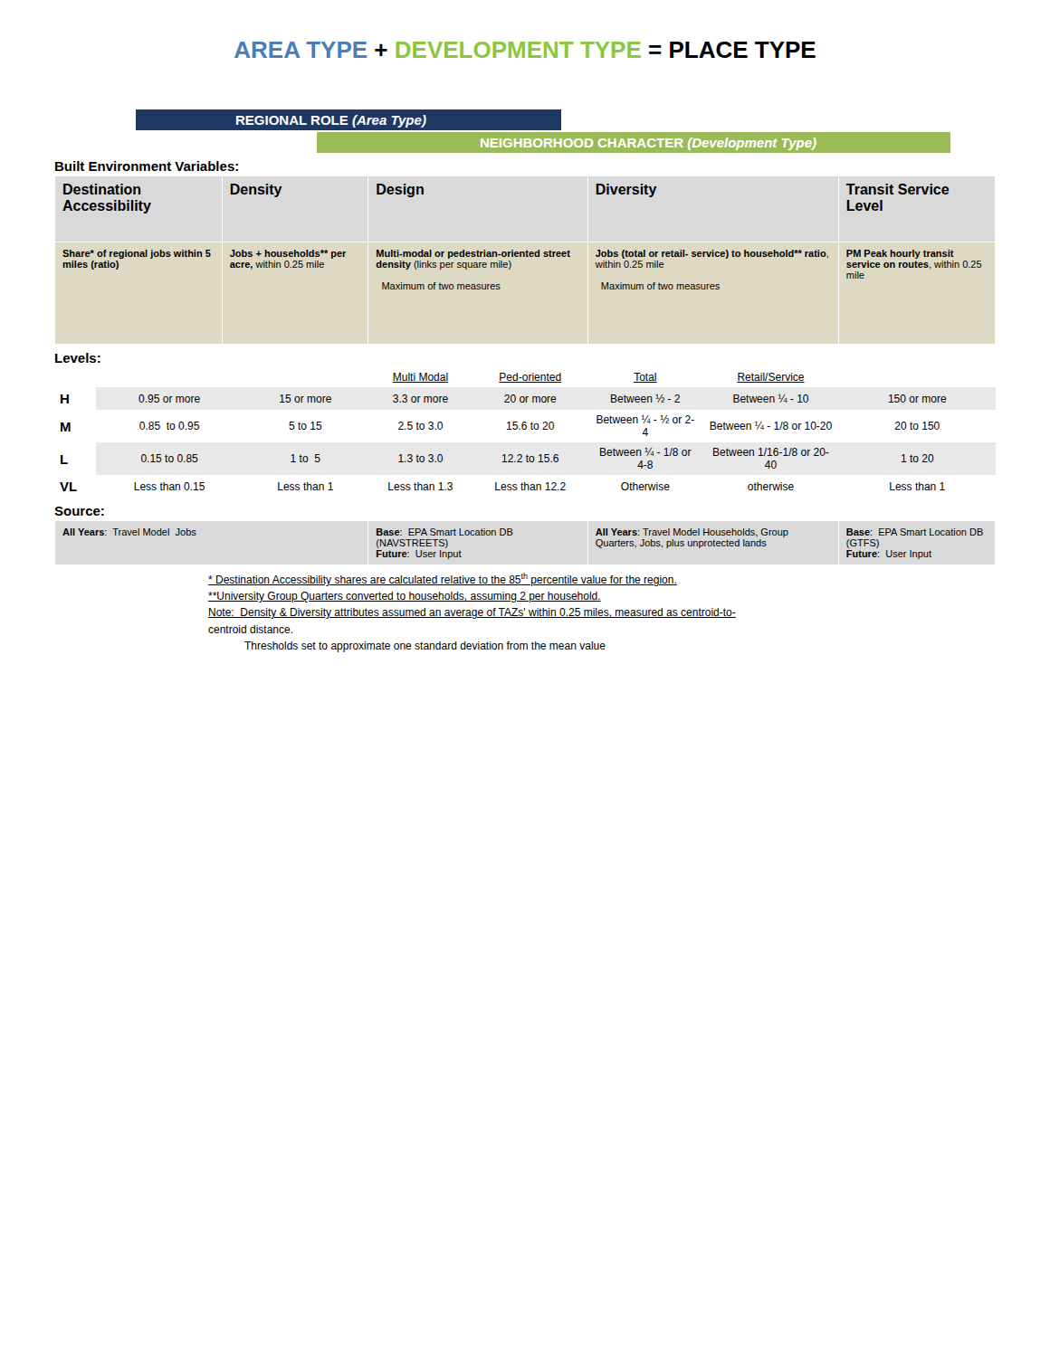AREA TYPE + DEVELOPMENT TYPE = PLACE TYPE
REGIONAL ROLE (Area Type)
NEIGHBORHOOD CHARACTER (Development Type)
Built Environment Variables:
| Destination Accessibility | Density | Design | Diversity | Transit Service Level |
| --- | --- | --- | --- | --- |
| Share* of regional jobs within 5 miles (ratio) | Jobs + households** per acre, within 0.25 mile | Multi-modal or pedestrian-oriented street density (links per square mile) Maximum of two measures | Jobs (total or retail- service) to household** ratio , within 0.25 mile Maximum of two measures | PM Peak hourly transit service on routes , within 0.25 mile |
Levels:
| | | | Multi Modal | Ped-oriented | Total | Retail/Service | |
| H | 0.95 or more | 15 or more | 3.3 or more | 20 or more | Between ½ - 2 | Between ¼ - 10 | 150 or more |
| M | 0.85 to 0.95 | 5 to 15 | 2.5 to 3.0 | 15.6 to 20 | Between ¼ - ½ or 2-4 | Between ¼ - 1/8 or 10-20 | 20 to 150 |
| L | 0.15 to 0.85 | 1 to 5 | 1.3 to 3.0 | 12.2 to 15.6 | Between ¼ - 1/8 or 4-8 | Between 1/16-1/8 or 20-40 | 1 to 20 |
| VL | Less than 0.15 | Less than 1 | Less than 1.3 | Less than 12.2 | Otherwise | otherwise | Less than 1 |
Source:
| All Years : Travel Model Jobs | Base : EPA Smart Location DB (NAVSTREETS) Future : User Input | All Years : Travel Model Households, Group Quarters, Jobs, plus unprotected lands | Base : EPA Smart Location DB (GTFS) Future : User Input |
* Destination Accessibility shares are calculated relative to the 85th percentile value for the region.
**University Group Quarters converted to households, assuming 2 per household.
Note: Density & Diversity attributes assumed an average of TAZs' within 0.25 miles, measured as centroid-to-
centroid distance.
Thresholds set to approximate one standard deviation from the mean value